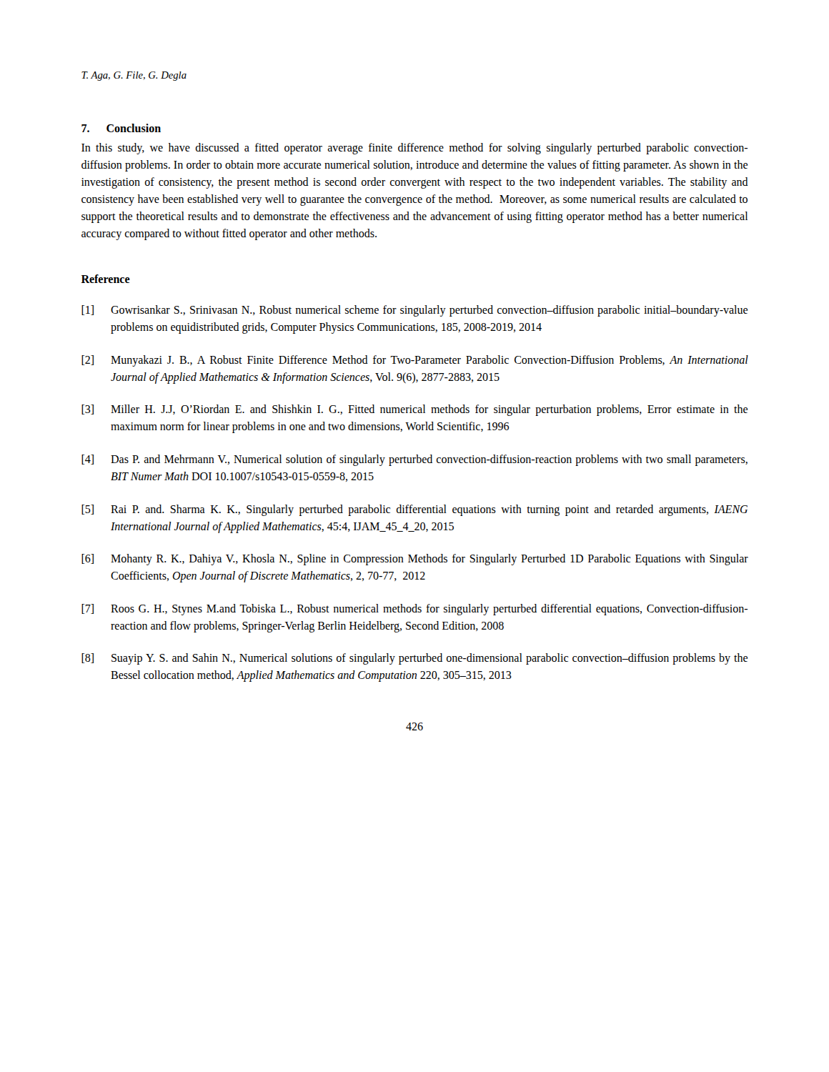T. Aga, G. File, G. Degla
7. Conclusion
In this study, we have discussed a fitted operator average finite difference method for solving singularly perturbed parabolic convection- diffusion problems. In order to obtain more accurate numerical solution, introduce and determine the values of fitting parameter. As shown in the investigation of consistency, the present method is second order convergent with respect to the two independent variables. The stability and consistency have been established very well to guarantee the convergence of the method. Moreover, as some numerical results are calculated to support the theoretical results and to demonstrate the effectiveness and the advancement of using fitting operator method has a better numerical accuracy compared to without fitted operator and other methods.
Reference
[1] Gowrisankar S., Srinivasan N., Robust numerical scheme for singularly perturbed convection–diffusion parabolic initial–boundary-value problems on equidistributed grids, Computer Physics Communications, 185, 2008-2019, 2014
[2] Munyakazi J. B., A Robust Finite Difference Method for Two-Parameter Parabolic Convection-Diffusion Problems, An International Journal of Applied Mathematics & Information Sciences, Vol. 9(6), 2877-2883, 2015
[3] Miller H. J.J, O’Riordan E. and Shishkin I. G., Fitted numerical methods for singular perturbation problems, Error estimate in the maximum norm for linear problems in one and two dimensions, World Scientific, 1996
[4] Das P. and Mehrmann V., Numerical solution of singularly perturbed convection-diffusion-reaction problems with two small parameters, BIT Numer Math DOI 10.1007/s10543-015-0559-8, 2015
[5] Rai P. and. Sharma K. K., Singularly perturbed parabolic differential equations with turning point and retarded arguments, IAENG International Journal of Applied Mathematics, 45:4, IJAM_45_4_20, 2015
[6] Mohanty R. K., Dahiya V., Khosla N., Spline in Compression Methods for Singularly Perturbed 1D Parabolic Equations with Singular Coefficients, Open Journal of Discrete Mathematics, 2, 70-77, 2012
[7] Roos G. H., Stynes M.and Tobiska L., Robust numerical methods for singularly perturbed differential equations, Convection-diffusion-reaction and flow problems, Springer-Verlag Berlin Heidelberg, Second Edition, 2008
[8] Suayip Y. S. and Sahin N., Numerical solutions of singularly perturbed one-dimensional parabolic convection–diffusion problems by the Bessel collocation method, Applied Mathematics and Computation 220, 305–315, 2013
426